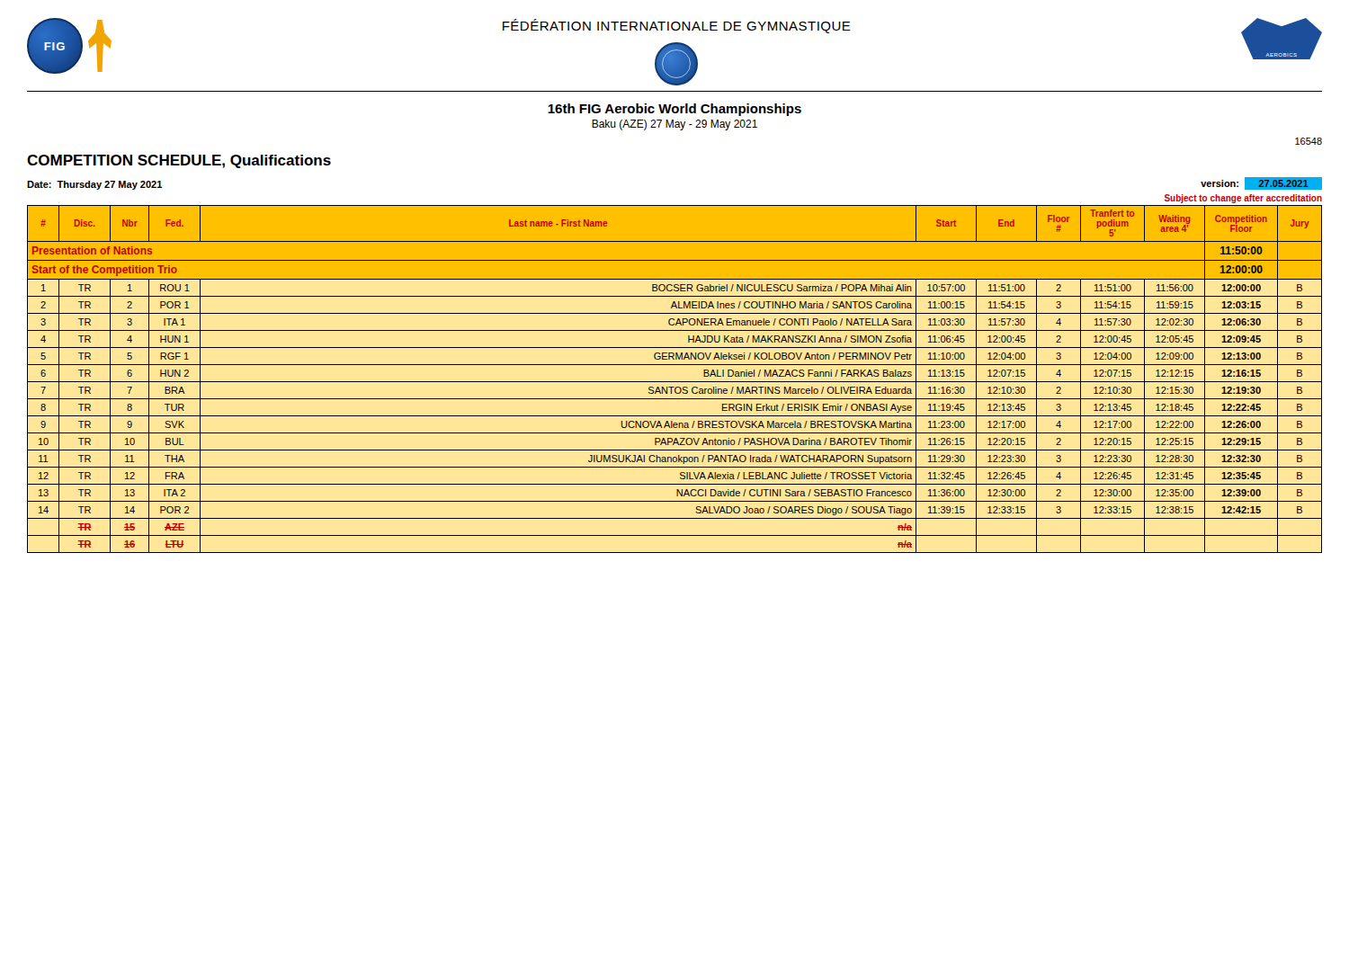FÉDÉRATION INTERNATIONALE DE GYMNASTIQUE
16th FIG Aerobic World Championships
Baku (AZE) 27 May - 29 May 2021
16548
COMPETITION SCHEDULE, Qualifications
Date: Thursday 27 May 2021
version: 27.05.2021
Subject to change after accreditation
| # | Disc. | Nbr | Fed. | Last name - First Name | Start | End | Floor # | Tranfert to podium 5' | Waiting area 4' | Competition Floor | Jury |
| --- | --- | --- | --- | --- | --- | --- | --- | --- | --- | --- | --- |
| Presentation of Nations | 11:50:00 | |
| Start of the Competition Trio | 12:00:00 | |
| 1 | TR | 1 | ROU 1 | BOCSER Gabriel / NICULESCU Sarmiza / POPA Mihai Alin | 10:57:00 | 11:51:00 | 2 | 11:51:00 | 11:56:00 | 12:00:00 | B |
| 2 | TR | 2 | POR 1 | ALMEIDA Ines / COUTINHO Maria / SANTOS Carolina | 11:00:15 | 11:54:15 | 3 | 11:54:15 | 11:59:15 | 12:03:15 | B |
| 3 | TR | 3 | ITA 1 | CAPONERA Emanuele / CONTI Paolo / NATELLA Sara | 11:03:30 | 11:57:30 | 4 | 11:57:30 | 12:02:30 | 12:06:30 | B |
| 4 | TR | 4 | HUN 1 | HAJDU Kata / MAKRANSZKI Anna / SIMON Zsofia | 11:06:45 | 12:00:45 | 2 | 12:00:45 | 12:05:45 | 12:09:45 | B |
| 5 | TR | 5 | RGF 1 | GERMANOV Aleksei / KOLOBOV Anton / PERMINOV Petr | 11:10:00 | 12:04:00 | 3 | 12:04:00 | 12:09:00 | 12:13:00 | B |
| 6 | TR | 6 | HUN 2 | BALI Daniel / MAZACS Fanni / FARKAS Balazs | 11:13:15 | 12:07:15 | 4 | 12:07:15 | 12:12:15 | 12:16:15 | B |
| 7 | TR | 7 | BRA | SANTOS Caroline / MARTINS Marcelo / OLIVEIRA Eduarda | 11:16:30 | 12:10:30 | 2 | 12:10:30 | 12:15:30 | 12:19:30 | B |
| 8 | TR | 8 | TUR | ERGIN Erkut / ERISIK Emir / ONBASI Ayse | 11:19:45 | 12:13:45 | 3 | 12:13:45 | 12:18:45 | 12:22:45 | B |
| 9 | TR | 9 | SVK | UCNOVA Alena / BRESTOVSKA Marcela / BRESTOVSKA Martina | 11:23:00 | 12:17:00 | 4 | 12:17:00 | 12:22:00 | 12:26:00 | B |
| 10 | TR | 10 | BUL | PAPAZOV Antonio / PASHOVA Darina / BAROTEV Tihomir | 11:26:15 | 12:20:15 | 2 | 12:20:15 | 12:25:15 | 12:29:15 | B |
| 11 | TR | 11 | THA | JIUMSUKJAI Chanokpon / PANTAO Irada / WATCHARAPORN Supatsorn | 11:29:30 | 12:23:30 | 3 | 12:23:30 | 12:28:30 | 12:32:30 | B |
| 12 | TR | 12 | FRA | SILVA Alexia / LEBLANC Juliette / TROSSET Victoria | 11:32:45 | 12:26:45 | 4 | 12:26:45 | 12:31:45 | 12:35:45 | B |
| 13 | TR | 13 | ITA 2 | NACCI Davide / CUTINI Sara / SEBASTIO Francesco | 11:36:00 | 12:30:00 | 2 | 12:30:00 | 12:35:00 | 12:39:00 | B |
| 14 | TR | 14 | POR 2 | SALVADO Joao / SOARES Diogo / SOUSA Tiago | 11:39:15 | 12:33:15 | 3 | 12:33:15 | 12:38:15 | 12:42:15 | B |
| | TR | 15 | AZE | n/a | | | | | | | |
| | TR | 16 | LTU | n/a | | | | | | | |